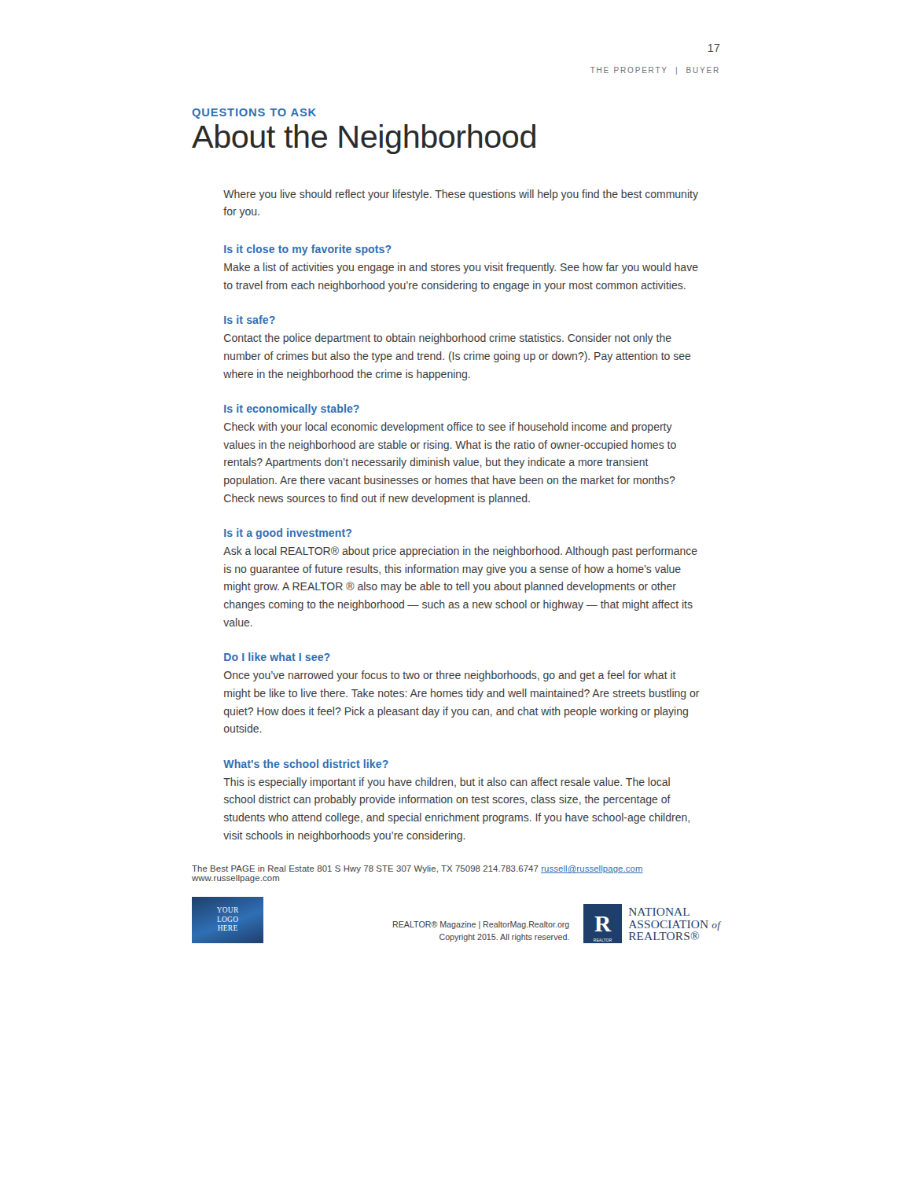17
THE PROPERTY | BUYER
Questions to Ask
About the Neighborhood
Where you live should reflect your lifestyle. These questions will help you find the best community for you.
Is it close to my favorite spots?
Make a list of activities you engage in and stores you visit frequently. See how far you would have to travel from each neighborhood you’re considering to engage in your most common activities.
Is it safe?
Contact the police department to obtain neighborhood crime statistics. Consider not only the number of crimes but also the type and trend. (Is crime going up or down?). Pay attention to see where in the neighborhood the crime is happening.
Is it economically stable?
Check with your local economic development office to see if household income and property values in the neighborhood are stable or rising. What is the ratio of owner-occupied homes to rentals? Apartments don’t necessarily diminish value, but they indicate a more transient population. Are there vacant businesses or homes that have been on the market for months? Check news sources to find out if new development is planned.
Is it a good investment?
Ask a local REALTOR® about price appreciation in the neighborhood. Although past performance is no guarantee of future results, this information may give you a sense of how a home’s value might grow. A REALTOR ® also may be able to tell you about planned developments or other changes coming to the neighborhood — such as a new school or highway — that might affect its value.
Do I like what I see?
Once you’ve narrowed your focus to two or three neighborhoods, go and get a feel for what it might be like to live there. Take notes: Are homes tidy and well maintained? Are streets bustling or quiet? How does it feel? Pick a pleasant day if you can, and chat with people working or playing outside.
What's the school district like?
This is especially important if you have children, but it also can affect resale value. The local school district can probably provide information on test scores, class size, the percentage of students who attend college, and special enrichment programs. If you have school-age children, visit schools in neighborhoods you’re considering.
The Best PAGE in Real Estate 801 S Hwy 78 STE 307 Wylie, TX 75098 214.783.6747 russell@russellpage.com www.russellpage.com
YOUR
LOGO
HERE
REALTOR® Magazine | RealtorMag.Realtor.org
Copyright 2015. All rights reserved.
RREALTOR
NATIONAL
ASSOCIATION of
REALTORS®